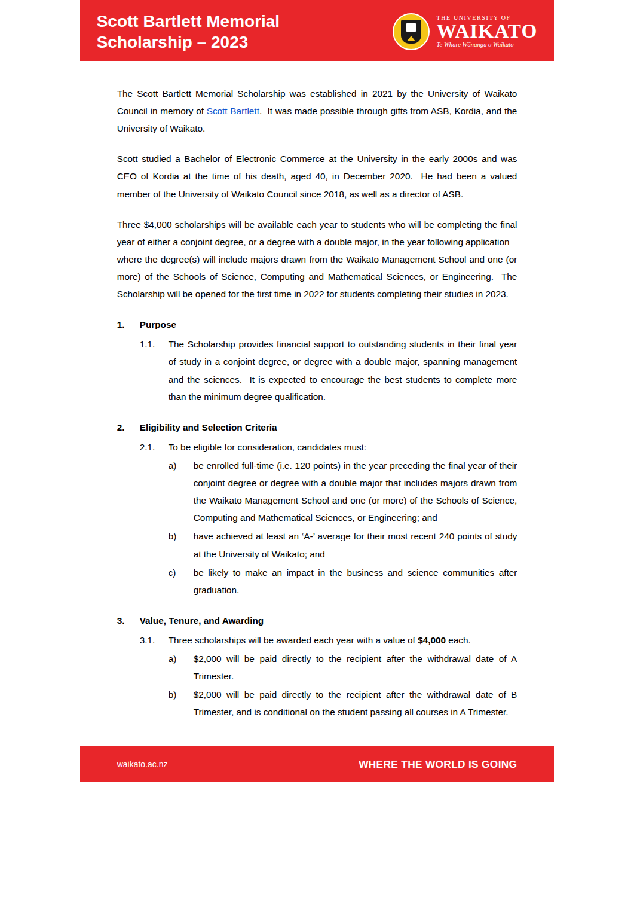Scott Bartlett Memorial
Scholarship – 2023
THE UNIVERSITY OF WAIKATO Te Whare Wānanga o Waikato
The Scott Bartlett Memorial Scholarship was established in 2021 by the University of Waikato Council in memory of Scott Bartlett. It was made possible through gifts from ASB, Kordia, and the University of Waikato.
Scott studied a Bachelor of Electronic Commerce at the University in the early 2000s and was CEO of Kordia at the time of his death, aged 40, in December 2020. He had been a valued member of the University of Waikato Council since 2018, as well as a director of ASB.
Three $4,000 scholarships will be available each year to students who will be completing the final year of either a conjoint degree, or a degree with a double major, in the year following application – where the degree(s) will include majors drawn from the Waikato Management School and one (or more) of the Schools of Science, Computing and Mathematical Sciences, or Engineering. The Scholarship will be opened for the first time in 2022 for students completing their studies in 2023.
Purpose
The Scholarship provides financial support to outstanding students in their final year of study in a conjoint degree, or degree with a double major, spanning management and the sciences. It is expected to encourage the best students to complete more than the minimum degree qualification.
Eligibility and Selection Criteria
To be eligible for consideration, candidates must:
be enrolled full-time (i.e. 120 points) in the year preceding the final year of their conjoint degree or degree with a double major that includes majors drawn from the Waikato Management School and one (or more) of the Schools of Science, Computing and Mathematical Sciences, or Engineering; and
have achieved at least an ‘A-’ average for their most recent 240 points of study at the University of Waikato; and
be likely to make an impact in the business and science communities after graduation.
Value, Tenure, and Awarding
Three scholarships will be awarded each year with a value of $4,000 each.
$2,000 will be paid directly to the recipient after the withdrawal date of A Trimester.
$2,000 will be paid directly to the recipient after the withdrawal date of B Trimester, and is conditional on the student passing all courses in A Trimester.
waikato.ac.nz WHERE THE WORLD IS GOING